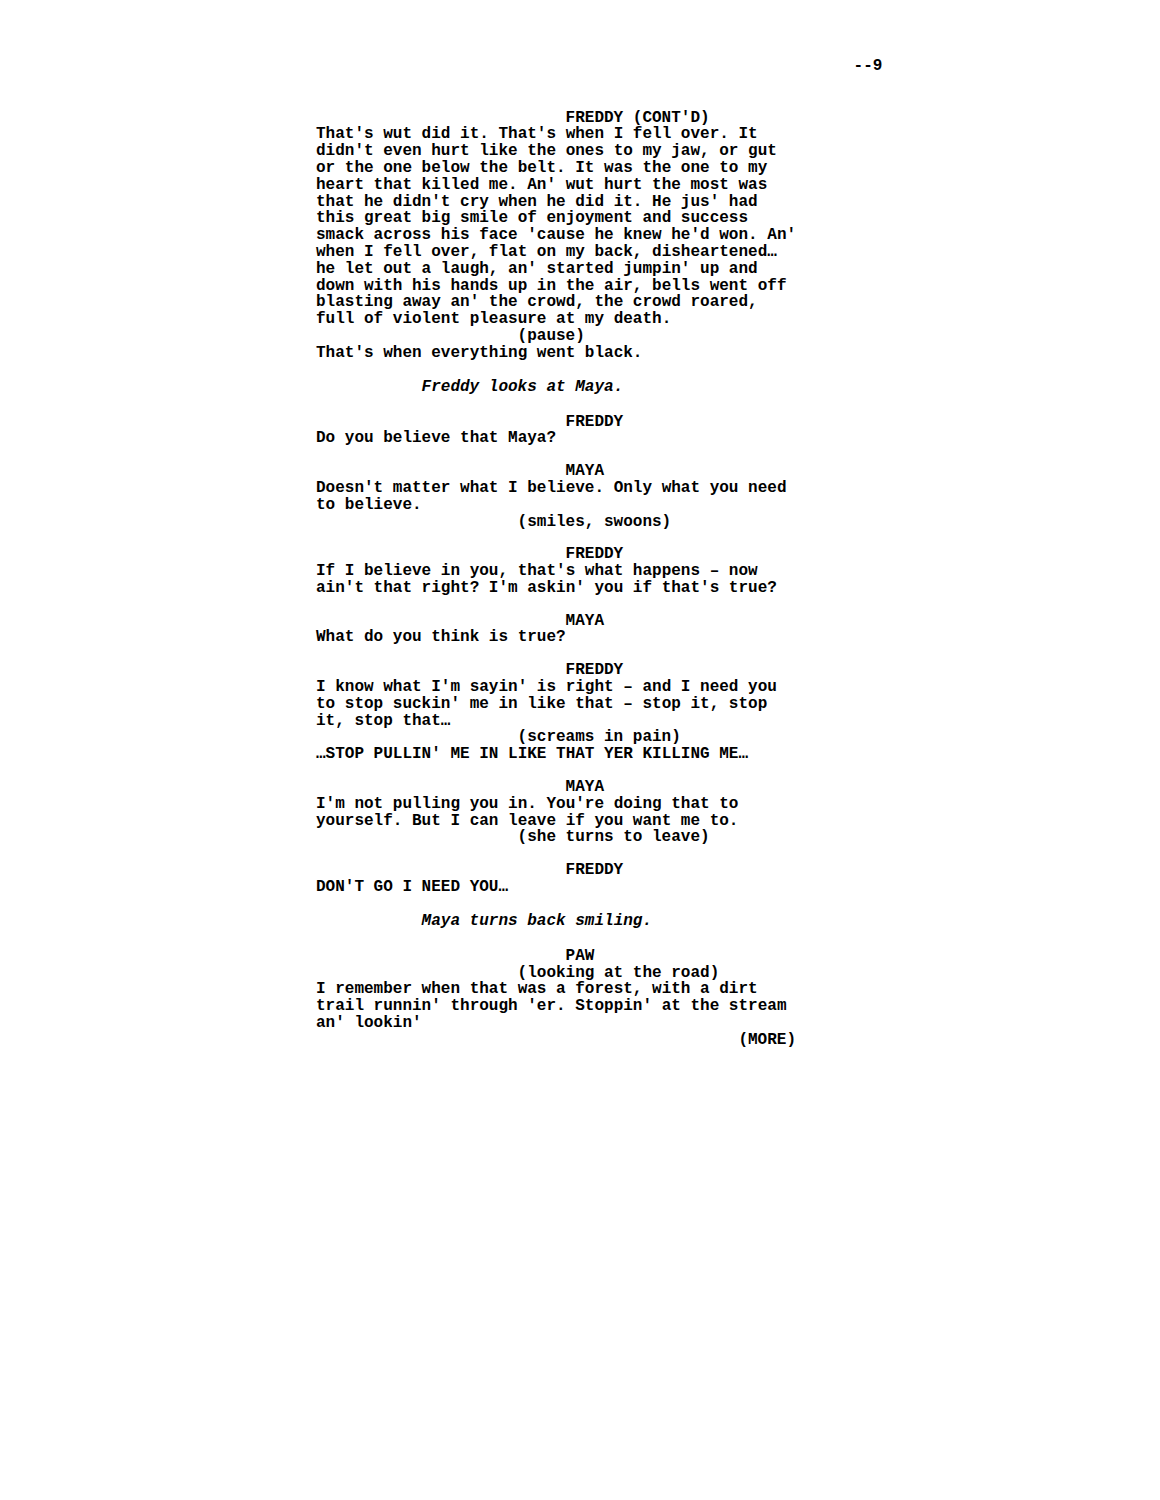--9
FREDDY (CONT'D)
That's wut did it. That's when I fell over. It didn't even hurt like the ones to my jaw, or gut or the one below the belt. It was the one to my heart that killed me. An' wut hurt the most was that he didn't cry when he did it. He jus' had this great big smile of enjoyment and success smack across his face 'cause he knew he'd won. An' when I fell over, flat on my back, disheartened… he let out a laugh, an' started jumpin' up and down with his hands up in the air, bells went off blasting away an' the crowd, the crowd roared, full of violent pleasure at my death.
(pause)
That's when everything went black.
Freddy looks at Maya.
FREDDY
Do you believe that Maya?
MAYA
Doesn't matter what I believe. Only what you need to believe.
(smiles, swoons)
FREDDY
If I believe in you, that's what happens – now ain't that right? I'm askin' you if that's true?
MAYA
What do you think is true?
FREDDY
I know what I'm sayin' is right – and I need you to stop suckin' me in like that – stop it, stop it, stop that…
(screams in pain)
…STOP PULLIN' ME IN LIKE THAT YER KILLING ME…
MAYA
I'm not pulling you in. You're doing that to yourself. But I can leave if you want me to.
(she turns to leave)
FREDDY
DON'T GO I NEED YOU…
Maya turns back smiling.
PAW
(looking at the road)
I remember when that was a forest, with a dirt trail runnin' through 'er. Stoppin' at the stream an' lookin'
(MORE)